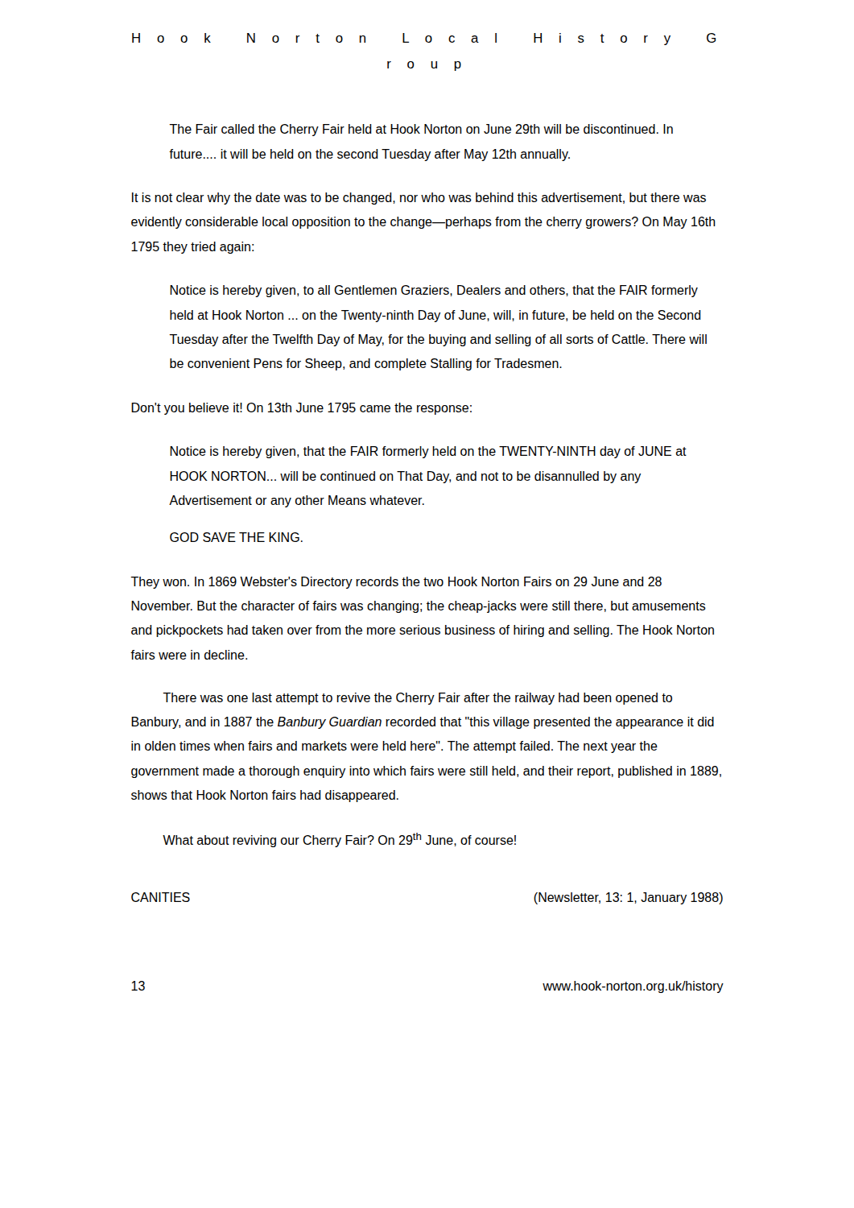H o o k N o r t o n L o c a l H i s t o r y G r o u p
The Fair called the Cherry Fair held at Hook Norton on June 29th will be discontinued. In future.... it will be held on the second Tuesday after May 12th annually.
It is not clear why the date was to be changed, nor who was behind this advertisement, but there was evidently considerable local opposition to the change—perhaps from the cherry growers? On May 16th 1795 they tried again:
Notice is hereby given, to all Gentlemen Graziers, Dealers and others, that the FAIR formerly held at Hook Norton ... on the Twenty-ninth Day of June, will, in future, be held on the Second Tuesday after the Twelfth Day of May, for the buying and selling of all sorts of Cattle. There will be convenient Pens for Sheep, and complete Stalling for Tradesmen.
Don't you believe it! On 13th June 1795 came the response:
Notice is hereby given, that the FAIR formerly held on the TWENTY-NINTH day of JUNE at HOOK NORTON... will be continued on That Day, and not to be disannulled by any Advertisement or any other Means whatever.
GOD SAVE THE KING.
They won. In 1869 Webster's Directory records the two Hook Norton Fairs on 29 June and 28 November. But the character of fairs was changing; the cheap-jacks were still there, but amusements and pickpockets had taken over from the more serious business of hiring and selling. The Hook Norton fairs were in decline.
There was one last attempt to revive the Cherry Fair after the railway had been opened to Banbury, and in 1887 the Banbury Guardian recorded that "this village presented the appearance it did in olden times when fairs and markets were held here". The attempt failed. The next year the government made a thorough enquiry into which fairs were still held, and their report, published in 1889, shows that Hook Norton fairs had disappeared.
What about reviving our Cherry Fair? On 29th June, of course!
CANITIES (Newsletter, 13: 1, January 1988)
13 www.hook-norton.org.uk/history